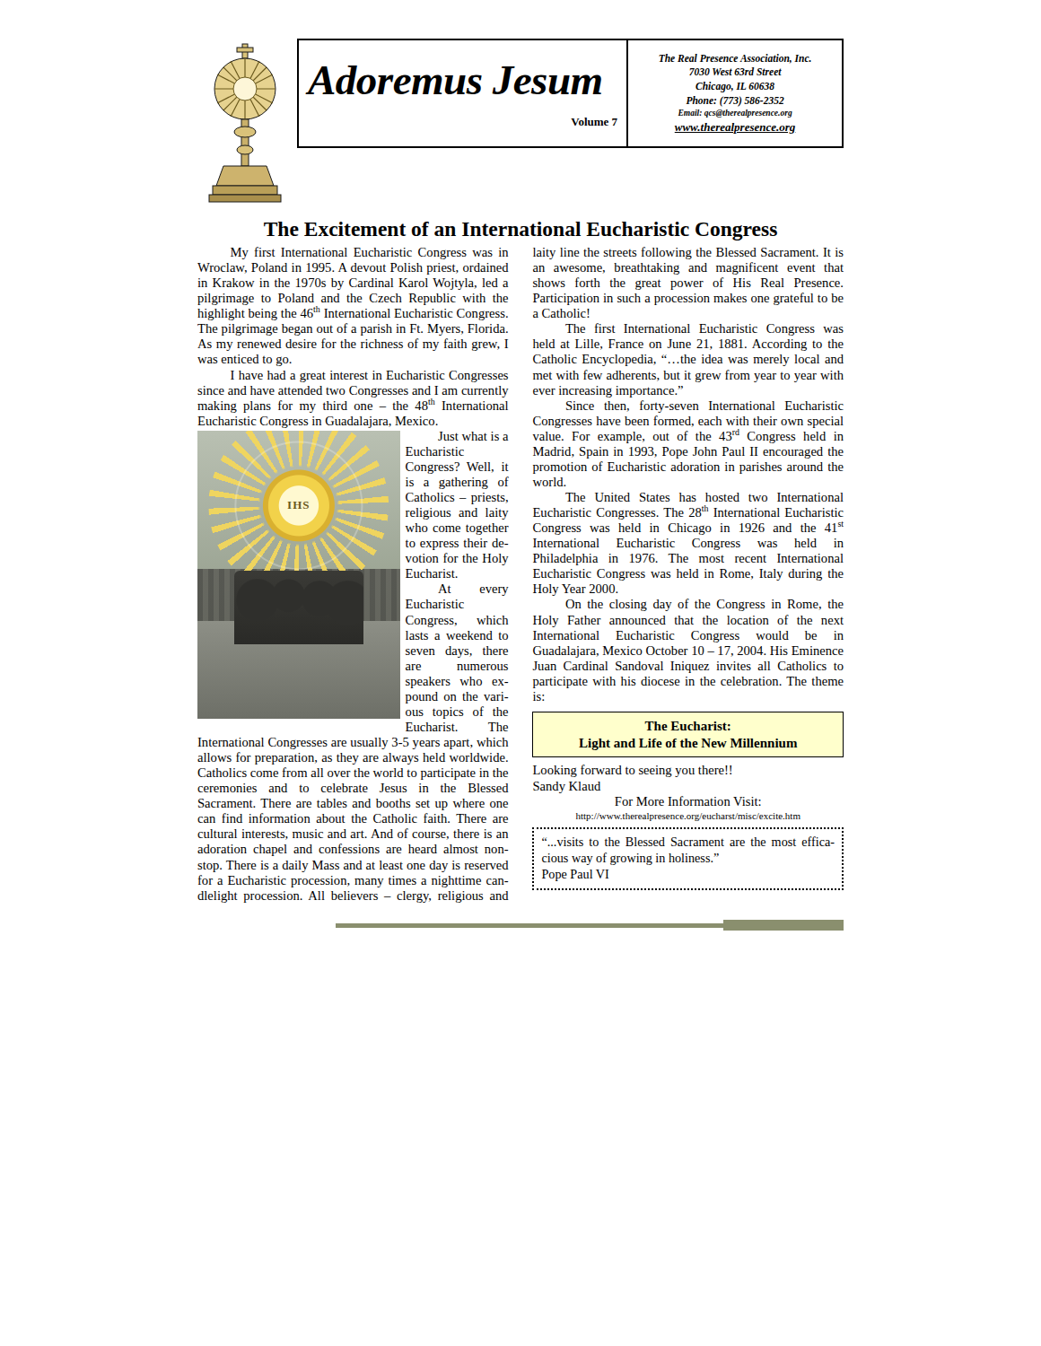Adoremus Jesum
Volume 7
The Real Presence Association, Inc.
7030 West 63rd Street
Chicago, IL 60638
Phone: (773) 586-2352
Email: qcs@therealpresence.org
www.therealpresence.org
The Excitement of an International Eucharistic Congress
My first International Eucharistic Congress was in Wroclaw, Poland in 1995. A devout Polish priest, ordained in Krakow in the 1970s by Cardinal Karol Wojtyla, led a pilgrimage to Poland and the Czech Republic with the highlight being the 46th International Eucharistic Congress. The pilgrimage began out of a parish in Ft. Myers, Florida. As my renewed desire for the richness of my faith grew, I was enticed to go.
I have had a great interest in Eucharistic Congresses since and have attended two Congresses and I am currently making plans for my third one – the 48th International Eucharistic Congress in Guadalajara, Mexico.
IHS
Just what is a Eucharistic Congress? Well, it is a gathering of Catholics – priests, religious and laity who come together to express their devotion for the Holy Eucharist.
At every Eucharistic Congress, which lasts a weekend to seven days, there are numerous speakers who expound on the various topics of the Eucharist. The International Congresses are usually 3-5 years apart, which allows for preparation, as they are always held worldwide. Catholics come from all over the world to participate in the ceremonies and to celebrate Jesus in the Blessed Sacrament. There are tables and booths set up where one can find information about the Catholic faith. There are cultural interests, music and art. And of course, there is an adoration chapel and confessions are heard almost non-stop. There is a daily Mass and at least one day is reserved for a Eucharistic procession, many times a nighttime candlelight procession. All believers – clergy, religious and laity line the streets following the Blessed Sacrament. It is an awesome, breathtaking and magnificent event that shows forth the great power of His Real Presence. Participation in such a procession makes one grateful to be a Catholic!
The first International Eucharistic Congress was held at Lille, France on June 21, 1881. According to the Catholic Encyclopedia, “…the idea was merely local and met with few adherents, but it grew from year to year with ever increasing importance.”
Since then, forty-seven International Eucharistic Congresses have been formed, each with their own special value. For example, out of the 43rd Congress held in Madrid, Spain in 1993, Pope John Paul II encouraged the promotion of Eucharistic adoration in parishes around the world.
The United States has hosted two International Eucharistic Congresses. The 28th International Eucharistic Congress was held in Chicago in 1926 and the 41st International Eucharistic Congress was held in Philadelphia in 1976. The most recent International Eucharistic Congress was held in Rome, Italy during the Holy Year 2000.
On the closing day of the Congress in Rome, the Holy Father announced that the location of the next International Eucharistic Congress would be in Guadalajara, Mexico October 10 – 17, 2004. His Eminence Juan Cardinal Sandoval Iniquez invites all Catholics to participate with his diocese in the celebration. The theme is:
The Eucharist:
Light and Life of the New Millennium
Looking forward to seeing you there!!
Sandy Klaud
For More Information Visit: http://www.therealpresence.org/eucharst/misc/excite.htm
“...visits to the Blessed Sacrament are the most efficacious way of growing in holiness.”
Pope Paul VI